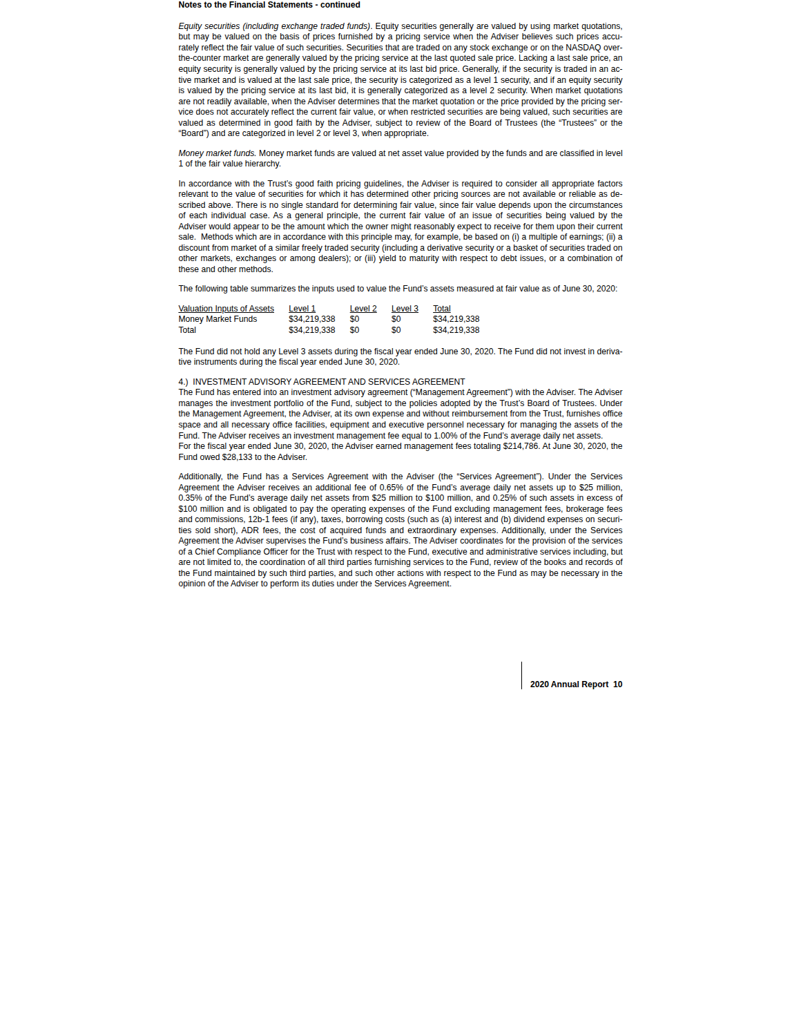Notes to the Financial Statements - continued
Equity securities (including exchange traded funds). Equity securities generally are valued by using market quotations, but may be valued on the basis of prices furnished by a pricing service when the Adviser believes such prices accurately reflect the fair value of such securities. Securities that are traded on any stock exchange or on the NASDAQ over-the-counter market are generally valued by the pricing service at the last quoted sale price. Lacking a last sale price, an equity security is generally valued by the pricing service at its last bid price. Generally, if the security is traded in an active market and is valued at the last sale price, the security is categorized as a level 1 security, and if an equity security is valued by the pricing service at its last bid, it is generally categorized as a level 2 security. When market quotations are not readily available, when the Adviser determines that the market quotation or the price provided by the pricing service does not accurately reflect the current fair value, or when restricted securities are being valued, such securities are valued as determined in good faith by the Adviser, subject to review of the Board of Trustees (the “Trustees” or the “Board”) and are categorized in level 2 or level 3, when appropriate.
Money market funds. Money market funds are valued at net asset value provided by the funds and are classified in level 1 of the fair value hierarchy.
In accordance with the Trust’s good faith pricing guidelines, the Adviser is required to consider all appropriate factors relevant to the value of securities for which it has determined other pricing sources are not available or reliable as described above. There is no single standard for determining fair value, since fair value depends upon the circumstances of each individual case. As a general principle, the current fair value of an issue of securities being valued by the Adviser would appear to be the amount which the owner might reasonably expect to receive for them upon their current sale. Methods which are in accordance with this principle may, for example, be based on (i) a multiple of earnings; (ii) a discount from market of a similar freely traded security (including a derivative security or a basket of securities traded on other markets, exchanges or among dealers); or (iii) yield to maturity with respect to debt issues, or a combination of these and other methods.
The following table summarizes the inputs used to value the Fund’s assets measured at fair value as of June 30, 2020:
| Valuation Inputs of Assets | Level 1 | Level 2 | Level 3 | Total |
| --- | --- | --- | --- | --- |
| Money Market Funds | $34,219,338 | $0 | $0 | $34,219,338 |
| Total | $34,219,338 | $0 | $0 | $34,219,338 |
The Fund did not hold any Level 3 assets during the fiscal year ended June 30, 2020. The Fund did not invest in derivative instruments during the fiscal year ended June 30, 2020.
4.) INVESTMENT ADVISORY AGREEMENT AND SERVICES AGREEMENT
The Fund has entered into an investment advisory agreement (“Management Agreement”) with the Adviser. The Adviser manages the investment portfolio of the Fund, subject to the policies adopted by the Trust’s Board of Trustees. Under the Management Agreement, the Adviser, at its own expense and without reimbursement from the Trust, furnishes office space and all necessary office facilities, equipment and executive personnel necessary for managing the assets of the Fund. The Adviser receives an investment management fee equal to 1.00% of the Fund’s average daily net assets.
For the fiscal year ended June 30, 2020, the Adviser earned management fees totaling $214,786. At June 30, 2020, the Fund owed $28,133 to the Adviser.
Additionally, the Fund has a Services Agreement with the Adviser (the “Services Agreement”). Under the Services Agreement the Adviser receives an additional fee of 0.65% of the Fund’s average daily net assets up to $25 million, 0.35% of the Fund’s average daily net assets from $25 million to $100 million, and 0.25% of such assets in excess of $100 million and is obligated to pay the operating expenses of the Fund excluding management fees, brokerage fees and commissions, 12b-1 fees (if any), taxes, borrowing costs (such as (a) interest and (b) dividend expenses on securities sold short), ADR fees, the cost of acquired funds and extraordinary expenses. Additionally, under the Services Agreement the Adviser supervises the Fund’s business affairs. The Adviser coordinates for the provision of the services of a Chief Compliance Officer for the Trust with respect to the Fund, executive and administrative services including, but are not limited to, the coordination of all third parties furnishing services to the Fund, review of the books and records of the Fund maintained by such third parties, and such other actions with respect to the Fund as may be necessary in the opinion of the Adviser to perform its duties under the Services Agreement.
2020 Annual Report 10